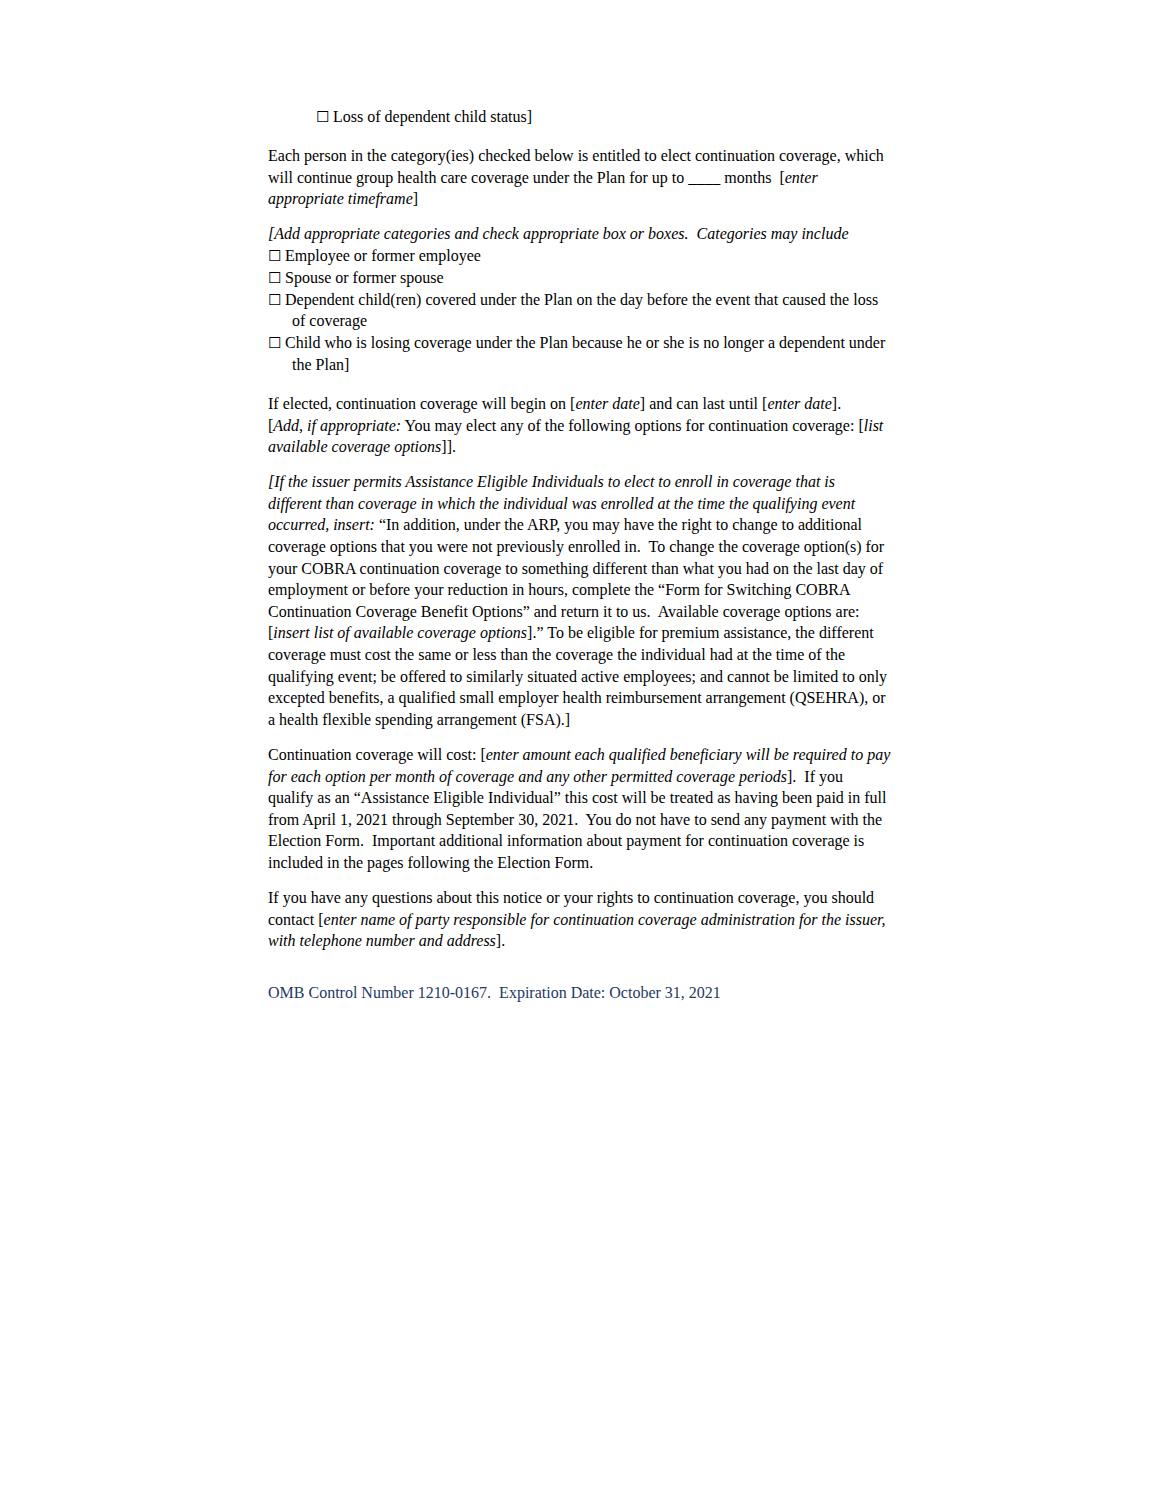☐ Loss of dependent child status]
Each person in the category(ies) checked below is entitled to elect continuation coverage, which will continue group health care coverage under the Plan for up to ____ months [enter appropriate timeframe]
[Add appropriate categories and check appropriate box or boxes. Categories may include
☐ Employee or former employee
☐ Spouse or former spouse
☐ Dependent child(ren) covered under the Plan on the day before the event that caused the loss of coverage
☐ Child who is losing coverage under the Plan because he or she is no longer a dependent under the Plan]
If elected, continuation coverage will begin on [enter date] and can last until [enter date].
[Add, if appropriate: You may elect any of the following options for continuation coverage: [list available coverage options]].
[If the issuer permits Assistance Eligible Individuals to elect to enroll in coverage that is different than coverage in which the individual was enrolled at the time the qualifying event occurred, insert: “In addition, under the ARP, you may have the right to change to additional coverage options that you were not previously enrolled in. To change the coverage option(s) for your COBRA continuation coverage to something different than what you had on the last day of employment or before your reduction in hours, complete the “Form for Switching COBRA Continuation Coverage Benefit Options” and return it to us. Available coverage options are: [insert list of available coverage options].” To be eligible for premium assistance, the different coverage must cost the same or less than the coverage the individual had at the time of the qualifying event; be offered to similarly situated active employees; and cannot be limited to only excepted benefits, a qualified small employer health reimbursement arrangement (QSEHRA), or a health flexible spending arrangement (FSA).]
Continuation coverage will cost: [enter amount each qualified beneficiary will be required to pay for each option per month of coverage and any other permitted coverage periods]. If you qualify as an “Assistance Eligible Individual” this cost will be treated as having been paid in full from April 1, 2021 through September 30, 2021. You do not have to send any payment with the Election Form. Important additional information about payment for continuation coverage is included in the pages following the Election Form.
If you have any questions about this notice or your rights to continuation coverage, you should contact [enter name of party responsible for continuation coverage administration for the issuer, with telephone number and address].
OMB Control Number 1210-0167. Expiration Date: October 31, 2021